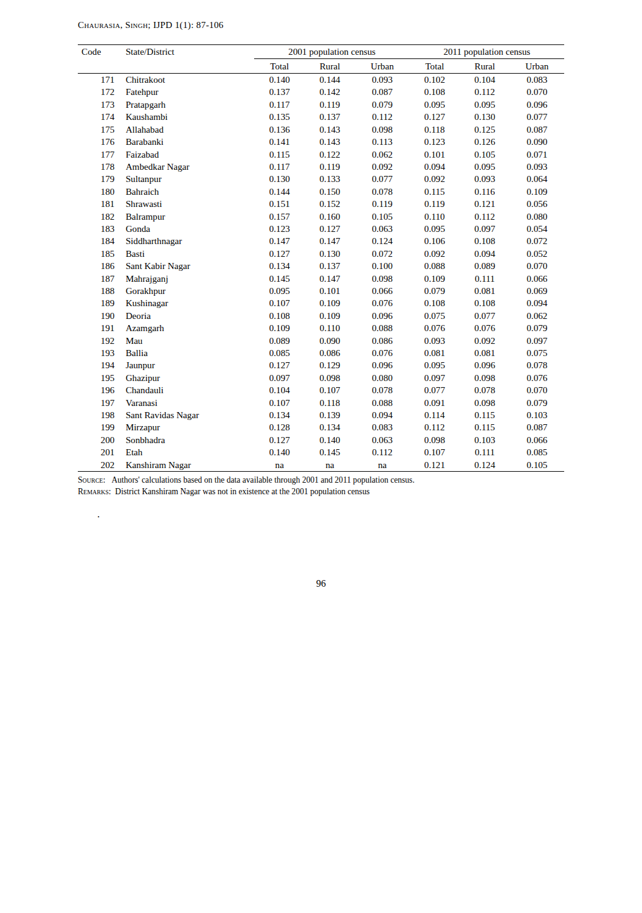Chaurasia, Singh; IJPD 1(1): 87-106
| Code | State/District | 2001 population census | 2011 population census |
| --- | --- | --- | --- |
| | | Total | Rural | Urban | Total | Rural | Urban |
| 171 | Chitrakoot | 0.140 | 0.144 | 0.093 | 0.102 | 0.104 | 0.083 |
| 172 | Fatehpur | 0.137 | 0.142 | 0.087 | 0.108 | 0.112 | 0.070 |
| 173 | Pratapgarh | 0.117 | 0.119 | 0.079 | 0.095 | 0.095 | 0.096 |
| 174 | Kaushambi | 0.135 | 0.137 | 0.112 | 0.127 | 0.130 | 0.077 |
| 175 | Allahabad | 0.136 | 0.143 | 0.098 | 0.118 | 0.125 | 0.087 |
| 176 | Barabanki | 0.141 | 0.143 | 0.113 | 0.123 | 0.126 | 0.090 |
| 177 | Faizabad | 0.115 | 0.122 | 0.062 | 0.101 | 0.105 | 0.071 |
| 178 | Ambedkar Nagar | 0.117 | 0.119 | 0.092 | 0.094 | 0.095 | 0.093 |
| 179 | Sultanpur | 0.130 | 0.133 | 0.077 | 0.092 | 0.093 | 0.064 |
| 180 | Bahraich | 0.144 | 0.150 | 0.078 | 0.115 | 0.116 | 0.109 |
| 181 | Shrawasti | 0.151 | 0.152 | 0.119 | 0.119 | 0.121 | 0.056 |
| 182 | Balrampur | 0.157 | 0.160 | 0.105 | 0.110 | 0.112 | 0.080 |
| 183 | Gonda | 0.123 | 0.127 | 0.063 | 0.095 | 0.097 | 0.054 |
| 184 | Siddharthnagar | 0.147 | 0.147 | 0.124 | 0.106 | 0.108 | 0.072 |
| 185 | Basti | 0.127 | 0.130 | 0.072 | 0.092 | 0.094 | 0.052 |
| 186 | Sant Kabir Nagar | 0.134 | 0.137 | 0.100 | 0.088 | 0.089 | 0.070 |
| 187 | Mahrajganj | 0.145 | 0.147 | 0.098 | 0.109 | 0.111 | 0.066 |
| 188 | Gorakhpur | 0.095 | 0.101 | 0.066 | 0.079 | 0.081 | 0.069 |
| 189 | Kushinagar | 0.107 | 0.109 | 0.076 | 0.108 | 0.108 | 0.094 |
| 190 | Deoria | 0.108 | 0.109 | 0.096 | 0.075 | 0.077 | 0.062 |
| 191 | Azamgarh | 0.109 | 0.110 | 0.088 | 0.076 | 0.076 | 0.079 |
| 192 | Mau | 0.089 | 0.090 | 0.086 | 0.093 | 0.092 | 0.097 |
| 193 | Ballia | 0.085 | 0.086 | 0.076 | 0.081 | 0.081 | 0.075 |
| 194 | Jaunpur | 0.127 | 0.129 | 0.096 | 0.095 | 0.096 | 0.078 |
| 195 | Ghazipur | 0.097 | 0.098 | 0.080 | 0.097 | 0.098 | 0.076 |
| 196 | Chandauli | 0.104 | 0.107 | 0.078 | 0.077 | 0.078 | 0.070 |
| 197 | Varanasi | 0.107 | 0.118 | 0.088 | 0.091 | 0.098 | 0.079 |
| 198 | Sant Ravidas Nagar | 0.134 | 0.139 | 0.094 | 0.114 | 0.115 | 0.103 |
| 199 | Mirzapur | 0.128 | 0.134 | 0.083 | 0.112 | 0.115 | 0.087 |
| 200 | Sonbhadra | 0.127 | 0.140 | 0.063 | 0.098 | 0.103 | 0.066 |
| 201 | Etah | 0.140 | 0.145 | 0.112 | 0.107 | 0.111 | 0.085 |
| 202 | Kanshiram Nagar | na | na | na | 0.121 | 0.124 | 0.105 |
Source: Authors' calculations based on the data available through 2001 and 2011 population census.
Remarks: District Kanshiram Nagar was not in existence at the 2001 population census
.
96